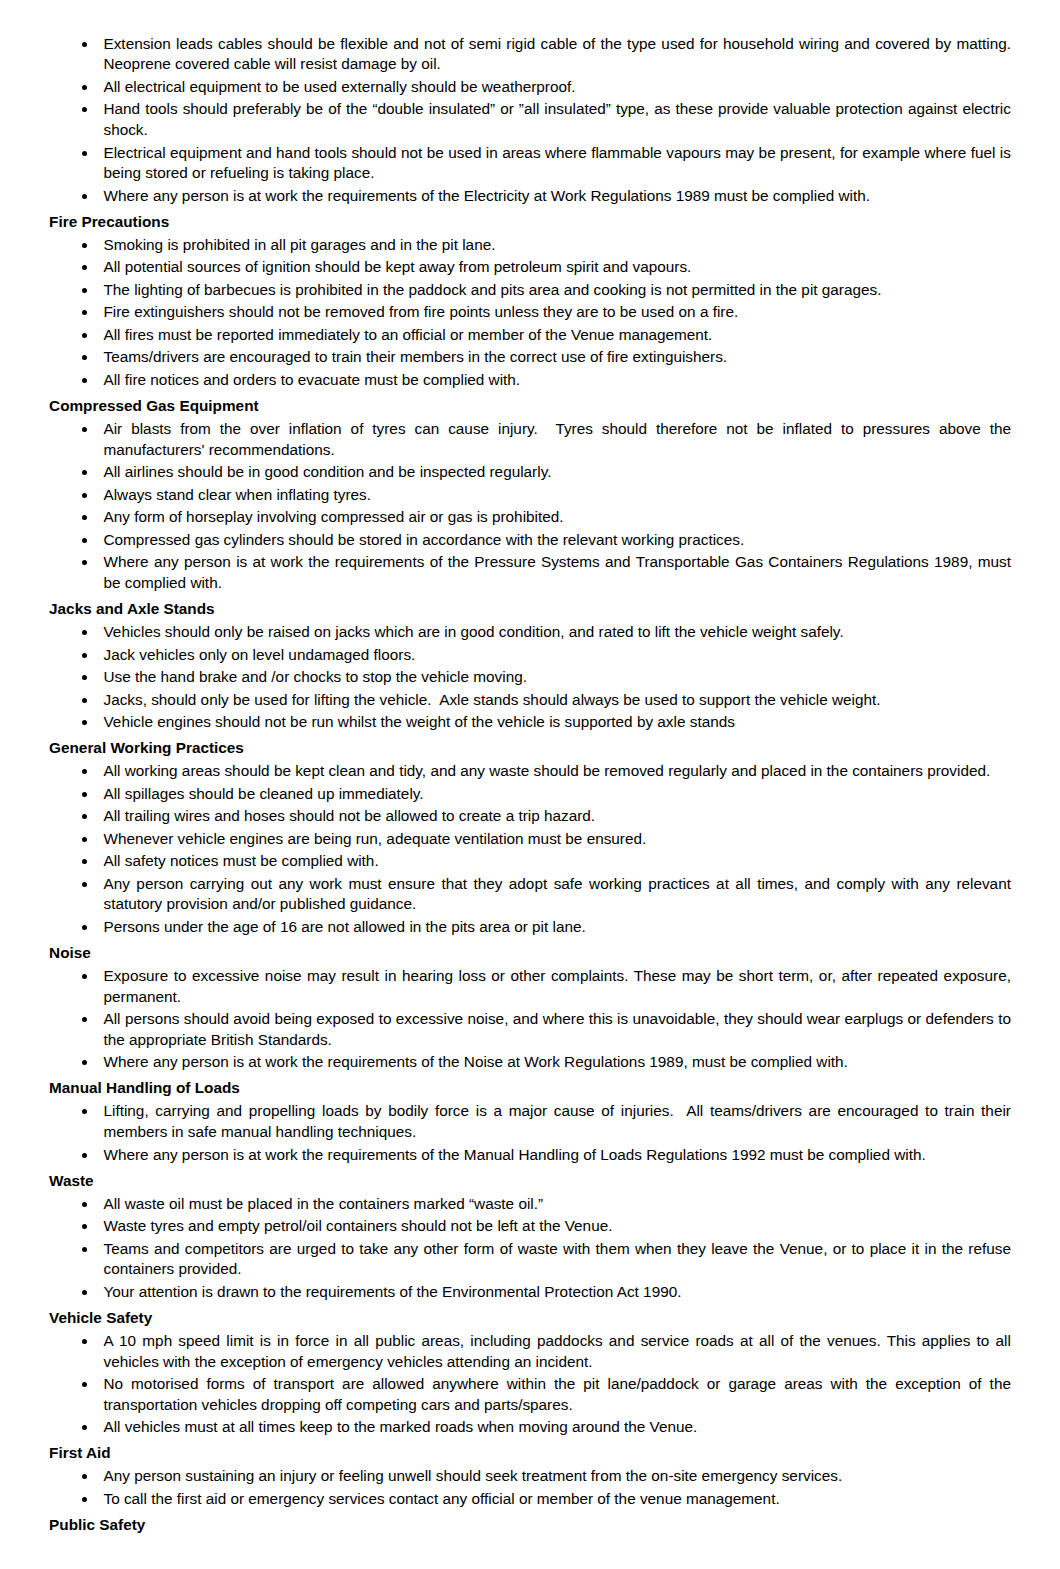Extension leads cables should be flexible and not of semi rigid cable of the type used for household wiring and covered by matting. Neoprene covered cable will resist damage by oil.
All electrical equipment to be used externally should be weatherproof.
Hand tools should preferably be of the “double insulated” or ”all insulated” type, as these provide valuable protection against electric shock.
Electrical equipment and hand tools should not be used in areas where flammable vapours may be present, for example where fuel is being stored or refueling is taking place.
Where any person is at work the requirements of the Electricity at Work Regulations 1989 must be complied with.
Fire Precautions
Smoking is prohibited in all pit garages and in the pit lane.
All potential sources of ignition should be kept away from petroleum spirit and vapours.
The lighting of barbecues is prohibited in the paddock and pits area and cooking is not permitted in the pit garages.
Fire extinguishers should not be removed from fire points unless they are to be used on a fire.
All fires must be reported immediately to an official or member of the Venue management.
Teams/drivers are encouraged to train their members in the correct use of fire extinguishers.
All fire notices and orders to evacuate must be complied with.
Compressed Gas Equipment
Air blasts from the over inflation of tyres can cause injury. Tyres should therefore not be inflated to pressures above the manufacturers' recommendations.
All airlines should be in good condition and be inspected regularly.
Always stand clear when inflating tyres.
Any form of horseplay involving compressed air or gas is prohibited.
Compressed gas cylinders should be stored in accordance with the relevant working practices.
Where any person is at work the requirements of the Pressure Systems and Transportable Gas Containers Regulations 1989, must be complied with.
Jacks and Axle Stands
Vehicles should only be raised on jacks which are in good condition, and rated to lift the vehicle weight safely.
Jack vehicles only on level undamaged floors.
Use the hand brake and /or chocks to stop the vehicle moving.
Jacks, should only be used for lifting the vehicle. Axle stands should always be used to support the vehicle weight.
Vehicle engines should not be run whilst the weight of the vehicle is supported by axle stands
General Working Practices
All working areas should be kept clean and tidy, and any waste should be removed regularly and placed in the containers provided.
All spillages should be cleaned up immediately.
All trailing wires and hoses should not be allowed to create a trip hazard.
Whenever vehicle engines are being run, adequate ventilation must be ensured.
All safety notices must be complied with.
Any person carrying out any work must ensure that they adopt safe working practices at all times, and comply with any relevant statutory provision and/or published guidance.
Persons under the age of 16 are not allowed in the pits area or pit lane.
Noise
Exposure to excessive noise may result in hearing loss or other complaints. These may be short term, or, after repeated exposure, permanent.
All persons should avoid being exposed to excessive noise, and where this is unavoidable, they should wear earplugs or defenders to the appropriate British Standards.
Where any person is at work the requirements of the Noise at Work Regulations 1989, must be complied with.
Manual Handling of Loads
Lifting, carrying and propelling loads by bodily force is a major cause of injuries. All teams/drivers are encouraged to train their members in safe manual handling techniques.
Where any person is at work the requirements of the Manual Handling of Loads Regulations 1992 must be complied with.
Waste
All waste oil must be placed in the containers marked “waste oil.”
Waste tyres and empty petrol/oil containers should not be left at the Venue.
Teams and competitors are urged to take any other form of waste with them when they leave the Venue, or to place it in the refuse containers provided.
Your attention is drawn to the requirements of the Environmental Protection Act 1990.
Vehicle Safety
A 10 mph speed limit is in force in all public areas, including paddocks and service roads at all of the venues. This applies to all vehicles with the exception of emergency vehicles attending an incident.
No motorised forms of transport are allowed anywhere within the pit lane/paddock or garage areas with the exception of the transportation vehicles dropping off competing cars and parts/spares.
All vehicles must at all times keep to the marked roads when moving around the Venue.
First Aid
Any person sustaining an injury or feeling unwell should seek treatment from the on-site emergency services.
To call the first aid or emergency services contact any official or member of the venue management.
Public Safety